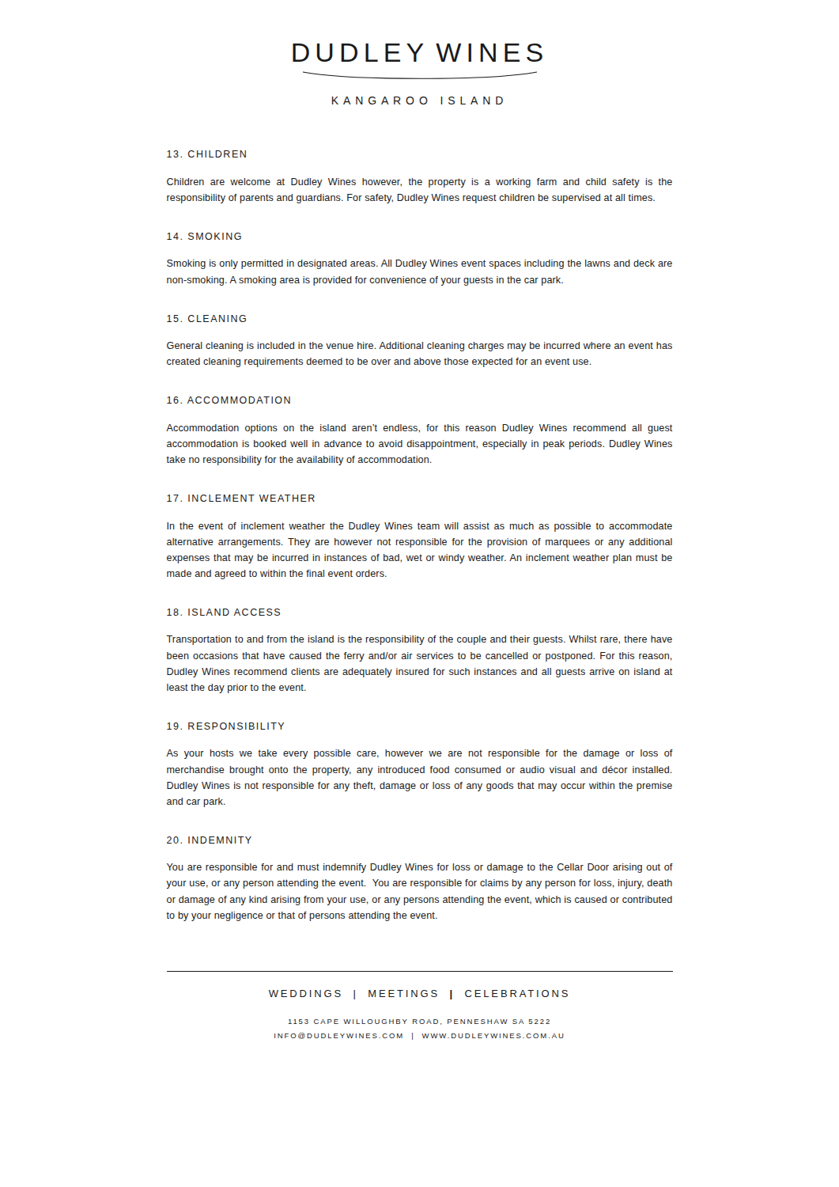DUDLEY WINES
Kangaroo Island
13. Children
Children are welcome at Dudley Wines however, the property is a working farm and child safety is the responsibility of parents and guardians. For safety, Dudley Wines request children be supervised at all times.
14. Smoking
Smoking is only permitted in designated areas. All Dudley Wines event spaces including the lawns and deck are non-smoking. A smoking area is provided for convenience of your guests in the car park.
15. Cleaning
General cleaning is included in the venue hire. Additional cleaning charges may be incurred where an event has created cleaning requirements deemed to be over and above those expected for an event use.
16. Accommodation
Accommodation options on the island aren’t endless, for this reason Dudley Wines recommend all guest accommodation is booked well in advance to avoid disappointment, especially in peak periods. Dudley Wines take no responsibility for the availability of accommodation.
17. Inclement Weather
In the event of inclement weather the Dudley Wines team will assist as much as possible to accommodate alternative arrangements. They are however not responsible for the provision of marquees or any additional expenses that may be incurred in instances of bad, wet or windy weather. An inclement weather plan must be made and agreed to within the final event orders.
18. Island Access
Transportation to and from the island is the responsibility of the couple and their guests. Whilst rare, there have been occasions that have caused the ferry and/or air services to be cancelled or postponed. For this reason, Dudley Wines recommend clients are adequately insured for such instances and all guests arrive on island at least the day prior to the event.
19. Responsibility
As your hosts we take every possible care, however we are not responsible for the damage or loss of merchandise brought onto the property, any introduced food consumed or audio visual and décor installed. Dudley Wines is not responsible for any theft, damage or loss of any goods that may occur within the premise and car park.
20. Indemnity
You are responsible for and must indemnify Dudley Wines for loss or damage to the Cellar Door arising out of your use, or any person attending the event. You are responsible for claims by any person for loss, injury, death or damage of any kind arising from your use, or any persons attending the event, which is caused or contributed to by your negligence or that of persons attending the event.
Weddings | Meetings | Celebrations
1153 Cape Willoughby Road, Penneshaw SA 5222
info@dudleywines.com | www.dudleywines.com.au